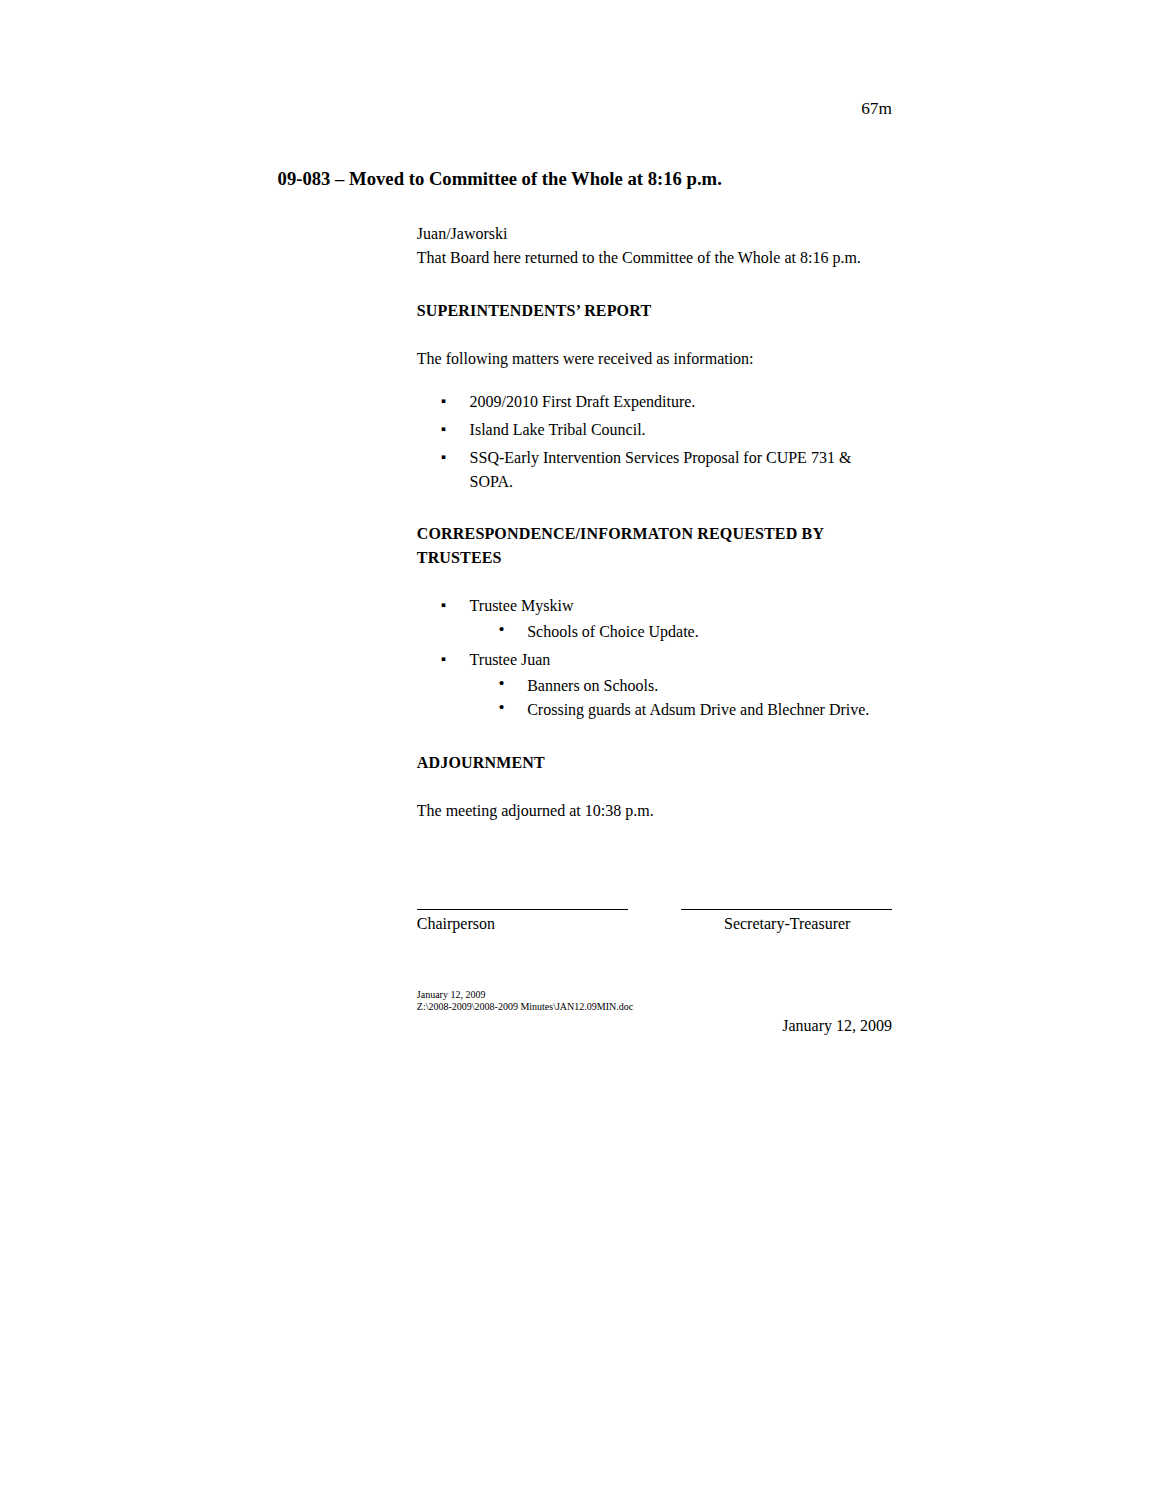67m
09-083 – Moved to Committee of the Whole at 8:16 p.m.
Juan/Jaworski
That Board here returned to the Committee of the Whole at 8:16 p.m.
SUPERINTENDENTS’ REPORT
The following matters were received as information:
2009/2010 First Draft Expenditure.
Island Lake Tribal Council.
SSQ-Early Intervention Services Proposal for CUPE 731 & SOPA.
CORRESPONDENCE/INFORMATON REQUESTED BY TRUSTEES
Trustee Myskiw
Schools of Choice Update.
Trustee Juan
Banners on Schools.
Crossing guards at Adsum Drive and Blechner Drive.
ADJOURNMENT
The meeting adjourned at 10:38 p.m.
Chairperson
Secretary-Treasurer
January 12, 2009
Z:\2008-2009\2008-2009 Minutes\JAN12.09MIN.doc
January 12, 2009